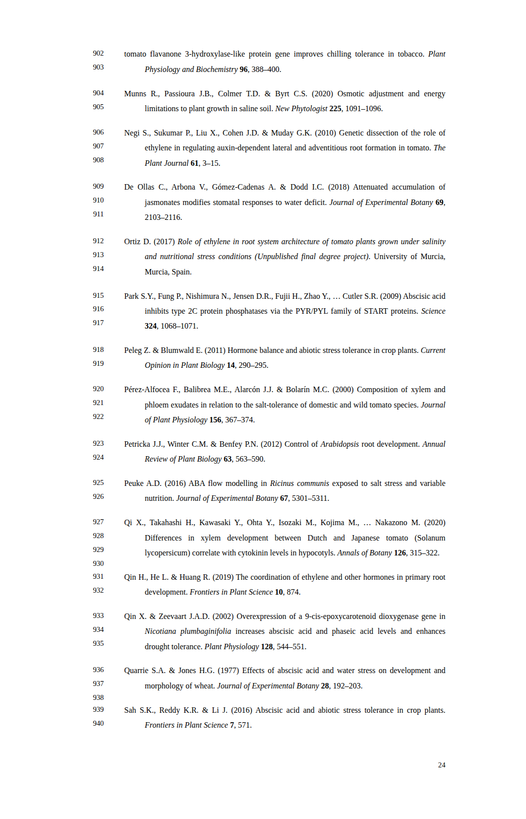902903
tomato flavanone 3-hydroxylase-like protein gene improves chilling tolerance in tobacco. Plant Physiology and Biochemistry 96, 388–400.
904905
Munns R., Passioura J.B., Colmer T.D. & Byrt C.S. (2020) Osmotic adjustment and energy limitations to plant growth in saline soil. New Phytologist 225, 1091–1096.
906907908
Negi S., Sukumar P., Liu X., Cohen J.D. & Muday G.K. (2010) Genetic dissection of the role of ethylene in regulating auxin-dependent lateral and adventitious root formation in tomato. The Plant Journal 61, 3–15.
909910911
De Ollas C., Arbona V., Gómez-Cadenas A. & Dodd I.C. (2018) Attenuated accumulation of jasmonates modifies stomatal responses to water deficit. Journal of Experimental Botany 69, 2103–2116.
912913914
Ortiz D. (2017) Role of ethylene in root system architecture of tomato plants grown under salinity and nutritional stress conditions (Unpublished final degree project). University of Murcia, Murcia, Spain.
915916917
Park S.Y., Fung P., Nishimura N., Jensen D.R., Fujii H., Zhao Y., … Cutler S.R. (2009) Abscisic acid inhibits type 2C protein phosphatases via the PYR/PYL family of START proteins. Science 324, 1068–1071.
918919
Peleg Z. & Blumwald E. (2011) Hormone balance and abiotic stress tolerance in crop plants. Current Opinion in Plant Biology 14, 290–295.
920921922
Pérez-Alfocea F., Balibrea M.E., Alarcón J.J. & Bolarín M.C. (2000) Composition of xylem and phloem exudates in relation to the salt-tolerance of domestic and wild tomato species. Journal of Plant Physiology 156, 367–374.
923924
Petricka J.J., Winter C.M. & Benfey P.N. (2012) Control of Arabidopsis root development. Annual Review of Plant Biology 63, 563–590.
925926
Peuke A.D. (2016) ABA flow modelling in Ricinus communis exposed to salt stress and variable nutrition. Journal of Experimental Botany 67, 5301–5311.
927928929930
Qi X., Takahashi H., Kawasaki Y., Ohta Y., Isozaki M., Kojima M., … Nakazono M. (2020) Differences in xylem development between Dutch and Japanese tomato (Solanum lycopersicum) correlate with cytokinin levels in hypocotyls. Annals of Botany 126, 315–322.
931932
Qin H., He L. & Huang R. (2019) The coordination of ethylene and other hormones in primary root development. Frontiers in Plant Science 10, 874.
933934935
Qin X. & Zeevaart J.A.D. (2002) Overexpression of a 9-cis-epoxycarotenoid dioxygenase gene in Nicotiana plumbaginifolia increases abscisic acid and phaseic acid levels and enhances drought tolerance. Plant Physiology 128, 544–551.
936937938
Quarrie S.A. & Jones H.G. (1977) Effects of abscisic acid and water stress on development and morphology of wheat. Journal of Experimental Botany 28, 192–203.
939940
Sah S.K., Reddy K.R. & Li J. (2016) Abscisic acid and abiotic stress tolerance in crop plants. Frontiers in Plant Science 7, 571.
24